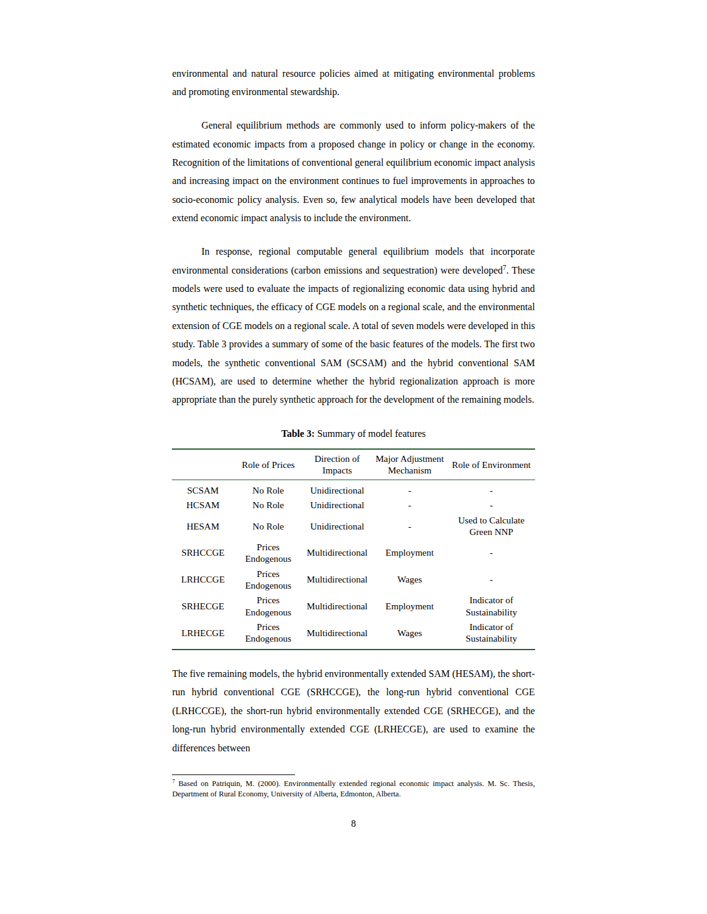environmental and natural resource policies aimed at mitigating environmental problems and promoting environmental stewardship.
General equilibrium methods are commonly used to inform policy-makers of the estimated economic impacts from a proposed change in policy or change in the economy. Recognition of the limitations of conventional general equilibrium economic impact analysis and increasing impact on the environment continues to fuel improvements in approaches to socio-economic policy analysis. Even so, few analytical models have been developed that extend economic impact analysis to include the environment.
In response, regional computable general equilibrium models that incorporate environmental considerations (carbon emissions and sequestration) were developed7. These models were used to evaluate the impacts of regionalizing economic data using hybrid and synthetic techniques, the efficacy of CGE models on a regional scale, and the environmental extension of CGE models on a regional scale. A total of seven models were developed in this study. Table 3 provides a summary of some of the basic features of the models. The first two models, the synthetic conventional SAM (SCSAM) and the hybrid conventional SAM (HCSAM), are used to determine whether the hybrid regionalization approach is more appropriate than the purely synthetic approach for the development of the remaining models.
Table 3: Summary of model features
| | Role of Prices | Direction of Impacts | Major Adjustment Mechanism | Role of Environment |
| --- | --- | --- | --- | --- |
| SCSAM | No Role | Unidirectional | - | - |
| HCSAM | No Role | Unidirectional | - | - |
| HESAM | No Role | Unidirectional | - | Used to Calculate Green NNP |
| SRHCCGE | Prices Endogenous | Multidirectional | Employment | - |
| LRHCCGE | Prices Endogenous | Multidirectional | Wages | - |
| SRHECGE | Prices Endogenous | Multidirectional | Employment | Indicator of Sustainability |
| LRHECGE | Prices Endogenous | Multidirectional | Wages | Indicator of Sustainability |
The five remaining models, the hybrid environmentally extended SAM (HESAM), the short-run hybrid conventional CGE (SRHCCGE), the long-run hybrid conventional CGE (LRHCCGE), the short-run hybrid environmentally extended CGE (SRHECGE), and the long-run hybrid environmentally extended CGE (LRHECGE), are used to examine the differences between
7 Based on Patriquin, M. (2000). Environmentally extended regional economic impact analysis. M. Sc. Thesis, Department of Rural Economy, University of Alberta, Edmonton, Alberta.
8